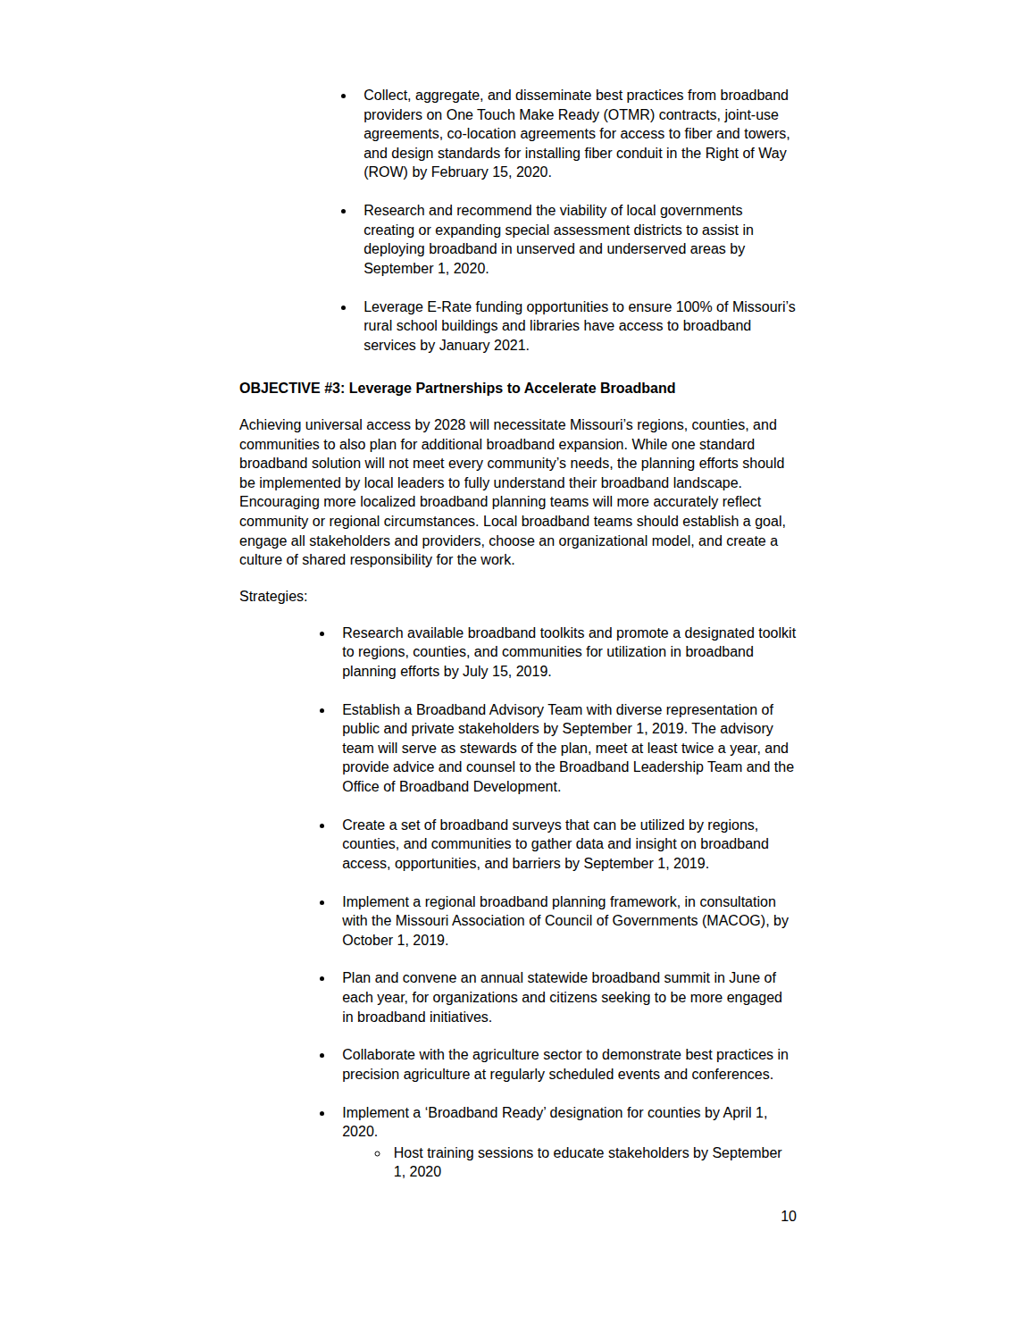Collect, aggregate, and disseminate best practices from broadband providers on One Touch Make Ready (OTMR) contracts, joint-use agreements, co-location agreements for access to fiber and towers, and design standards for installing fiber conduit in the Right of Way (ROW) by February 15, 2020.
Research and recommend the viability of local governments creating or expanding special assessment districts to assist in deploying broadband in unserved and underserved areas by September 1, 2020.
Leverage E-Rate funding opportunities to ensure 100% of Missouri’s rural school buildings and libraries have access to broadband services by January 2021.
OBJECTIVE #3: Leverage Partnerships to Accelerate Broadband
Achieving universal access by 2028 will necessitate Missouri’s regions, counties, and communities to also plan for additional broadband expansion. While one standard broadband solution will not meet every community’s needs, the planning efforts should be implemented by local leaders to fully understand their broadband landscape. Encouraging more localized broadband planning teams will more accurately reflect community or regional circumstances. Local broadband teams should establish a goal, engage all stakeholders and providers, choose an organizational model, and create a culture of shared responsibility for the work.
Strategies:
Research available broadband toolkits and promote a designated toolkit to regions, counties, and communities for utilization in broadband planning efforts by July 15, 2019.
Establish a Broadband Advisory Team with diverse representation of public and private stakeholders by September 1, 2019. The advisory team will serve as stewards of the plan, meet at least twice a year, and provide advice and counsel to the Broadband Leadership Team and the Office of Broadband Development.
Create a set of broadband surveys that can be utilized by regions, counties, and communities to gather data and insight on broadband access, opportunities, and barriers by September 1, 2019.
Implement a regional broadband planning framework, in consultation with the Missouri Association of Council of Governments (MACOG), by October 1, 2019.
Plan and convene an annual statewide broadband summit in June of each year, for organizations and citizens seeking to be more engaged in broadband initiatives.
Collaborate with the agriculture sector to demonstrate best practices in precision agriculture at regularly scheduled events and conferences.
Implement a ‘Broadband Ready’ designation for counties by April 1, 2020.
Host training sessions to educate stakeholders by September 1, 2020
10